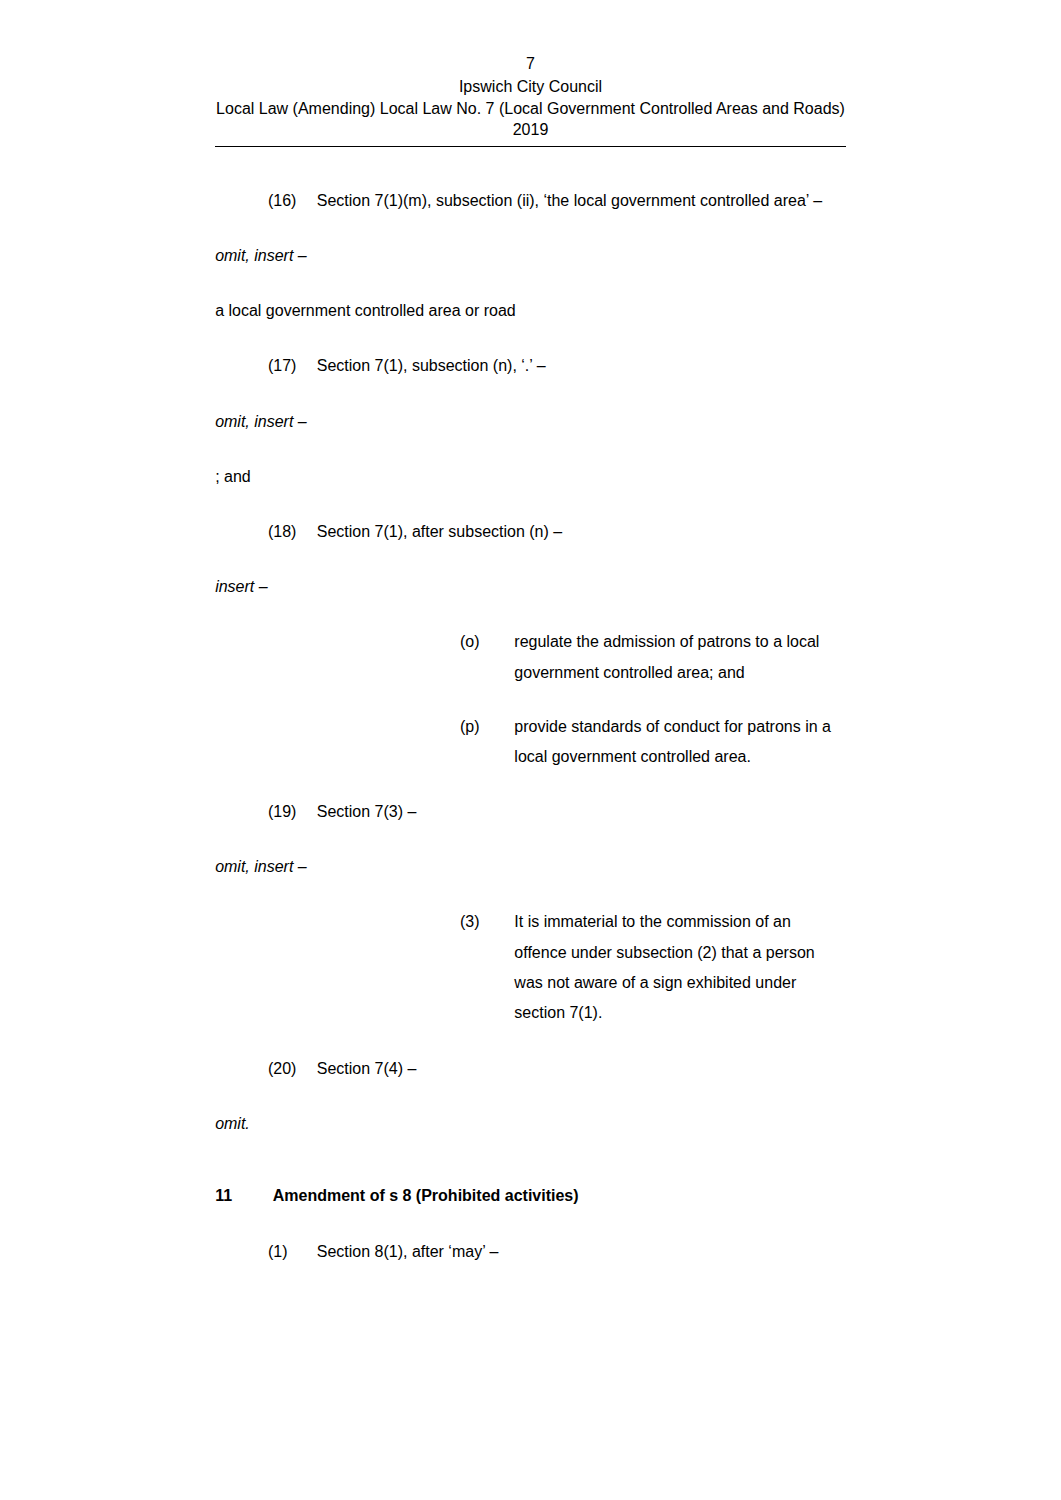7
Ipswich City Council
Local Law (Amending) Local Law No. 7 (Local Government Controlled Areas and Roads) 2019
(16)
Section 7(1)(m), subsection (ii), ‘the local government controlled area’ –
omit, insert –
a local government controlled area or road
(17)
Section 7(1), subsection (n), ‘.’ –
omit, insert –
; and
(18)
Section 7(1), after subsection (n) –
insert –
(o)
regulate the admission of patrons to a local government controlled area; and
(p)
provide standards of conduct for patrons in a local government controlled area.
(19)
Section 7(3) –
omit, insert –
(3)
It is immaterial to the commission of an offence under subsection (2) that a person was not aware of a sign exhibited under section 7(1).
(20)
Section 7(4) –
omit.
11
Amendment of s 8 (Prohibited activities)
(1)
Section 8(1), after ‘may’ –